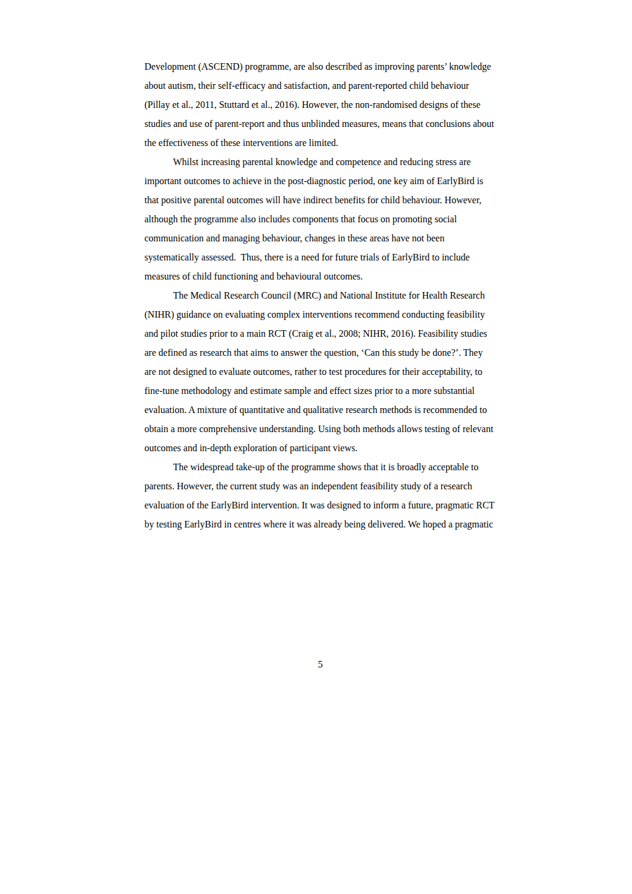Development (ASCEND) programme, are also described as improving parents’ knowledge about autism, their self-efficacy and satisfaction, and parent-reported child behaviour (Pillay et al., 2011, Stuttard et al., 2016). However, the non-randomised designs of these studies and use of parent-report and thus unblinded measures, means that conclusions about the effectiveness of these interventions are limited.
Whilst increasing parental knowledge and competence and reducing stress are important outcomes to achieve in the post-diagnostic period, one key aim of EarlyBird is that positive parental outcomes will have indirect benefits for child behaviour. However, although the programme also includes components that focus on promoting social communication and managing behaviour, changes in these areas have not been systematically assessed. Thus, there is a need for future trials of EarlyBird to include measures of child functioning and behavioural outcomes.
The Medical Research Council (MRC) and National Institute for Health Research (NIHR) guidance on evaluating complex interventions recommend conducting feasibility and pilot studies prior to a main RCT (Craig et al., 2008; NIHR, 2016). Feasibility studies are defined as research that aims to answer the question, ‘Can this study be done?’. They are not designed to evaluate outcomes, rather to test procedures for their acceptability, to fine-tune methodology and estimate sample and effect sizes prior to a more substantial evaluation. A mixture of quantitative and qualitative research methods is recommended to obtain a more comprehensive understanding. Using both methods allows testing of relevant outcomes and in-depth exploration of participant views.
The widespread take-up of the programme shows that it is broadly acceptable to parents. However, the current study was an independent feasibility study of a research evaluation of the EarlyBird intervention. It was designed to inform a future, pragmatic RCT by testing EarlyBird in centres where it was already being delivered. We hoped a pragmatic
5